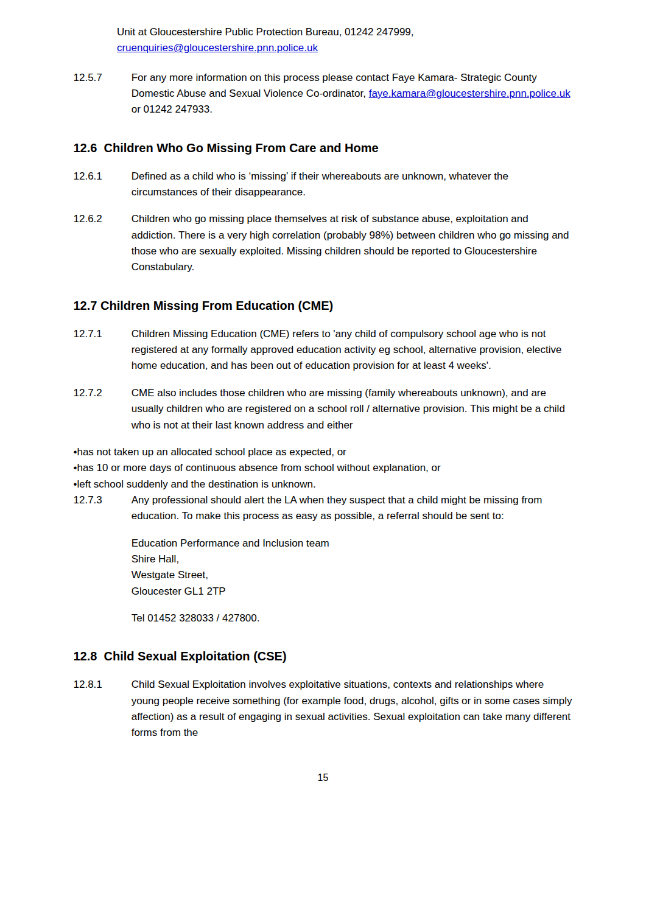Unit at Gloucestershire Public Protection Bureau, 01242 247999,
cruenquiries@gloucestershire.pnn.police.uk
12.5.7 For any more information on this process please contact Faye Kamara- Strategic County Domestic Abuse and Sexual Violence Co-ordinator, faye.kamara@gloucestershire.pnn.police.uk or 01242 247933.
12.6 Children Who Go Missing From Care and Home
12.6.1 Defined as a child who is ‘missing’ if their whereabouts are unknown, whatever the circumstances of their disappearance.
12.6.2 Children who go missing place themselves at risk of substance abuse, exploitation and addiction. There is a very high correlation (probably 98%) between children who go missing and those who are sexually exploited. Missing children should be reported to Gloucestershire Constabulary.
12.7 Children Missing From Education (CME)
12.7.1 Children Missing Education (CME) refers to 'any child of compulsory school age who is not registered at any formally approved education activity eg school, alternative provision, elective home education, and has been out of education provision for at least 4 weeks'.
12.7.2 CME also includes those children who are missing (family whereabouts unknown), and are usually children who are registered on a school roll / alternative provision. This might be a child who is not at their last known address and either
•has not taken up an allocated school place as expected, or
•has 10 or more days of continuous absence from school without explanation, or
•left school suddenly and the destination is unknown.
12.7.3 Any professional should alert the LA when they suspect that a child might be missing from education. To make this process as easy as possible, a referral should be sent to:
Education Performance and Inclusion team
Shire Hall,
Westgate Street,
Gloucester GL1 2TP
Tel 01452 328033 / 427800.
12.8 Child Sexual Exploitation (CSE)
12.8.1 Child Sexual Exploitation involves exploitative situations, contexts and relationships where young people receive something (for example food, drugs, alcohol, gifts or in some cases simply affection) as a result of engaging in sexual activities. Sexual exploitation can take many different forms from the
15